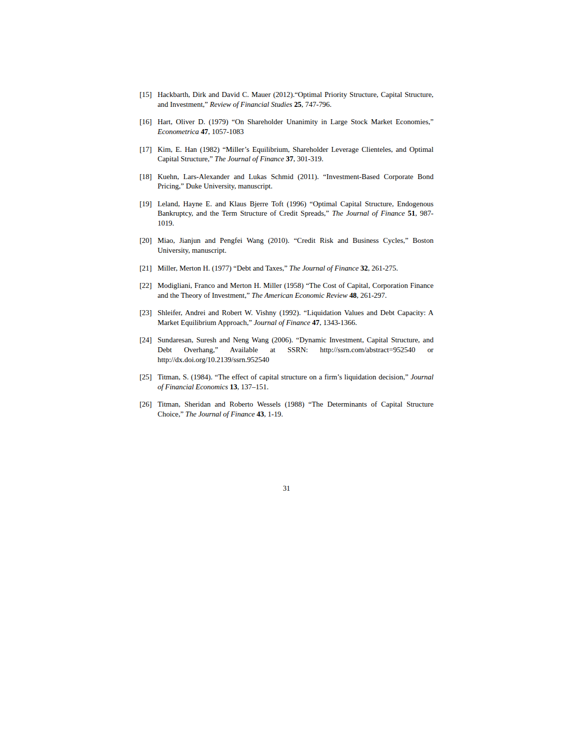[15] Hackbarth, Dirk and David C. Mauer (2012).“Optimal Priority Structure, Capital Structure, and Investment,” Review of Financial Studies 25, 747-796.
[16] Hart, Oliver D. (1979) “On Shareholder Unanimity in Large Stock Market Economies,” Econometrica 47, 1057-1083
[17] Kim, E. Han (1982) “Miller’s Equilibrium, Shareholder Leverage Clienteles, and Optimal Capital Structure,” The Journal of Finance 37, 301-319.
[18] Kuehn, Lars-Alexander and Lukas Schmid (2011). “Investment-Based Corporate Bond Pricing,” Duke University, manuscript.
[19] Leland, Hayne E. and Klaus Bjerre Toft (1996) “Optimal Capital Structure, Endogenous Bankruptcy, and the Term Structure of Credit Spreads,” The Journal of Finance 51, 987-1019.
[20] Miao, Jianjun and Pengfei Wang (2010). “Credit Risk and Business Cycles,” Boston University, manuscript.
[21] Miller, Merton H. (1977) “Debt and Taxes,” The Journal of Finance 32, 261-275.
[22] Modigliani, Franco and Merton H. Miller (1958) “The Cost of Capital, Corporation Finance and the Theory of Investment,” The American Economic Review 48, 261-297.
[23] Shleifer, Andrei and Robert W. Vishny (1992). “Liquidation Values and Debt Capacity: A Market Equilibrium Approach,” Journal of Finance 47, 1343-1366.
[24] Sundaresan, Suresh and Neng Wang (2006). “Dynamic Investment, Capital Structure, and Debt Overhang,” Available at SSRN: http://ssrn.com/abstract=952540 or http://dx.doi.org/10.2139/ssrn.952540
[25] Titman, S. (1984). “The effect of capital structure on a firm’s liquidation decision,” Journal of Financial Economics 13, 137–151.
[26] Titman, Sheridan and Roberto Wessels (1988) “The Determinants of Capital Structure Choice,” The Journal of Finance 43, 1-19.
31